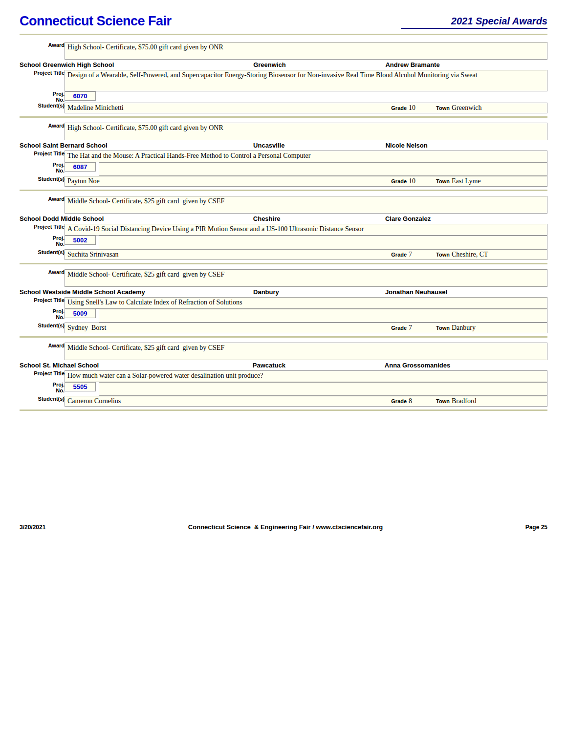Connecticut Science Fair
2021 Special Awards
| Award | High School- Certificate, $75.00 gift card given by ONR |
| School | Greenwich High School | Greenwich | Andrew Bramante |
| Project Title | Design of a Wearable, Self-Powered, and Supercapacitor Energy-Storing Biosensor for Non-invasive Real Time Blood Alcohol Monitoring via Sweat |
| Proj. No. | 6070 | |
| Student(s) | Madeline Minichetti Grade 10 Town Greenwich |
| Award | High School- Certificate, $75.00 gift card given by ONR |
| School | Saint Bernard School | Uncasville | Nicole Nelson |
| Project Title | The Hat and the Mouse: A Practical Hands-Free Method to Control a Personal Computer |
| Proj. No. | 6087 | |
| Student(s) | Payton Noe Grade 10 Town East Lyme |
| Award | Middle School- Certificate, $25 gift card given by CSEF |
| School | Dodd Middle School | Cheshire | Clare Gonzalez |
| Project Title | A Covid-19 Social Distancing Device Using a PIR Motion Sensor and a US-100 Ultrasonic Distance Sensor |
| Proj. No. | 5002 | |
| Student(s) | Suchita Srinivasan Grade 7 Town Cheshire, CT |
| Award | Middle School- Certificate, $25 gift card given by CSEF |
| School | Westside Middle School Academy | Danbury | Jonathan Neuhausel |
| Project Title | Using Snell's Law to Calculate Index of Refraction of Solutions |
| Proj. No. | 5009 | |
| Student(s) | Sydney Borst Grade 7 Town Danbury |
| Award | Middle School- Certificate, $25 gift card given by CSEF |
| School | St. Michael School | Pawcatuck | Anna Grossomanides |
| Project Title | How much water can a Solar-powered water desalination unit produce? |
| Proj. No. | 5505 | |
| Student(s) | Cameron Cornelius Grade 8 Town Bradford |
3/20/2021
Connecticut Science & Engineering Fair / www.ctsciencefair.org
Page 25